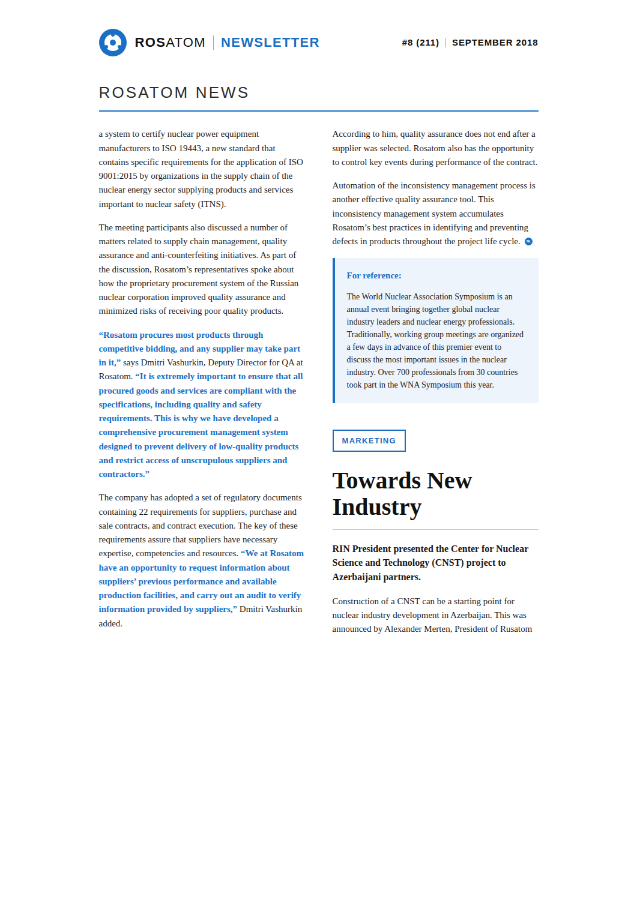ROS ATOM NEWSLETTER
#8 (211) SEPTEMBER 2018
Rosatom News
a system to certify nuclear power equipment manufacturers to ISO 19443, a new standard that contains specific requirements for the application of ISO 9001:2015 by organizations in the supply chain of the nuclear energy sector supplying products and services important to nuclear safety (ITNS).
The meeting participants also discussed a number of matters related to supply chain management, quality assurance and anti-counterfeiting initiatives. As part of the discussion, Rosatom’s representatives spoke about how the proprietary procurement system of the Russian nuclear corporation improved quality assurance and minimized risks of receiving poor quality products.
“Rosatom procures most products through competitive bidding, and any supplier may take part in it,” says Dmitri Vashurkin, Deputy Director for QA at Rosatom. “It is extremely important to ensure that all procured goods and services are compliant with the specifications, including quality and safety requirements. This is why we have developed a comprehensive procurement management system designed to prevent delivery of low-quality products and restrict access of unscrupulous suppliers and contractors.”
The company has adopted a set of regulatory documents containing 22 requirements for suppliers, purchase and sale contracts, and contract execution. The key of these requirements assure that suppliers have necessary expertise, competencies and resources. “We at Rosatom have an opportunity to request information about suppliers’ previous performance and available production facilities, and carry out an audit to verify information provided by suppliers,” Dmitri Vashurkin added.
According to him, quality assurance does not end after a supplier was selected. Rosatom also has the opportunity to control key events during performance of the contract.
Automation of the inconsistency management process is another effective quality assurance tool. This inconsistency management system accumulates Rosatom’s best practices in identifying and preventing defects in products throughout the project life cycle.
For reference:
The World Nuclear Association Symposium is an annual event bringing together global nuclear industry leaders and nuclear energy professionals. Traditionally, working group meetings are organized a few days in advance of this premier event to discuss the most important issues in the nuclear industry. Over 700 professionals from 30 countries took part in the WNA Symposium this year.
MARKETING
Towards New Industry
RIN President presented the Center for Nuclear Science and Technology (CNST) project to Azerbaijani partners.
Construction of a CNST can be a starting point for nuclear industry development in Azerbaijan. This was announced by Alexander Merten, President of Rusatom